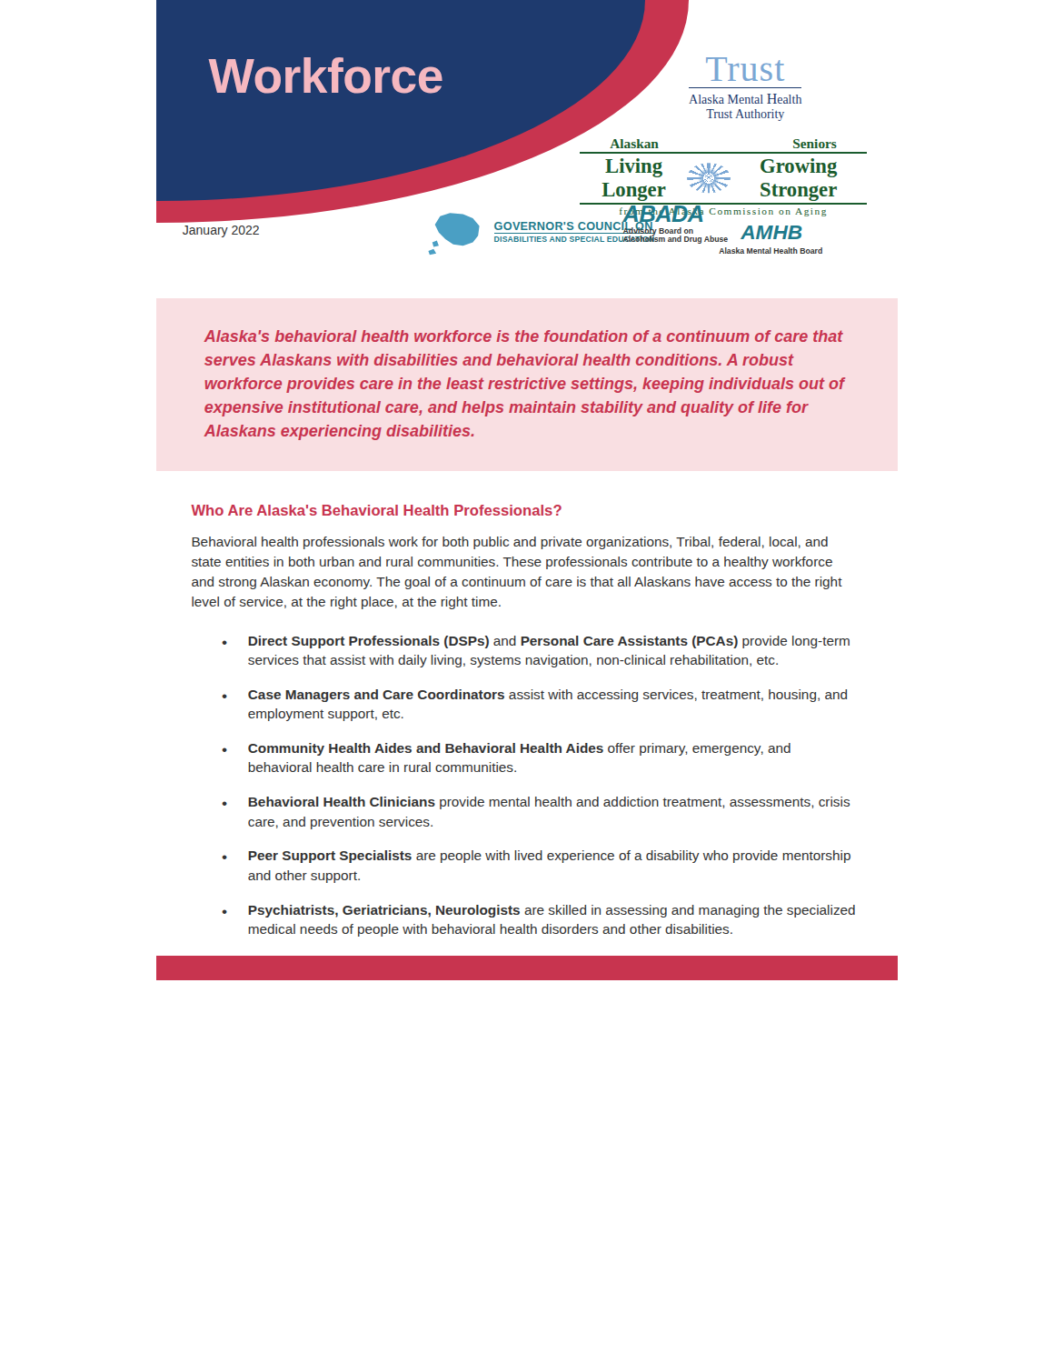Workforce
January 2022
Trust
Alaska Mental Health
Trust Authority
Alaskan Seniors
Living Longer Growing Stronger
from the Alaska Commission on Aging
GOVERNOR'S COUNCIL ON
DISABILITIES AND SPECIAL EDUCATION
ABADA
Advisory Board on
Alcoholism and Drug Abuse
AMHB
Alaska Mental Health Board
Alaska's behavioral health workforce is the foundation of a continuum of care that serves Alaskans with disabilities and behavioral health conditions. A robust workforce provides care in the least restrictive settings, keeping individuals out of expensive institutional care, and helps maintain stability and quality of life for Alaskans experiencing disabilities.
Who Are Alaska's Behavioral Health Professionals?
Behavioral health professionals work for both public and private organizations, Tribal, federal, local, and state entities in both urban and rural communities. These professionals contribute to a healthy workforce and strong Alaskan economy. The goal of a continuum of care is that all Alaskans have access to the right level of service, at the right place, at the right time.
Direct Support Professionals (DSPs) and Personal Care Assistants (PCAs) provide long-term services that assist with daily living, systems navigation, non-clinical rehabilitation, etc.
Case Managers and Care Coordinators assist with accessing services, treatment, housing, and employment support, etc.
Community Health Aides and Behavioral Health Aides offer primary, emergency, and behavioral health care in rural communities.
Behavioral Health Clinicians provide mental health and addiction treatment, assessments, crisis care, and prevention services.
Peer Support Specialists are people with lived experience of a disability who provide mentorship and other support.
Psychiatrists, Geriatricians, Neurologists are skilled in assessing and managing the specialized medical needs of people with behavioral health disorders and other disabilities.